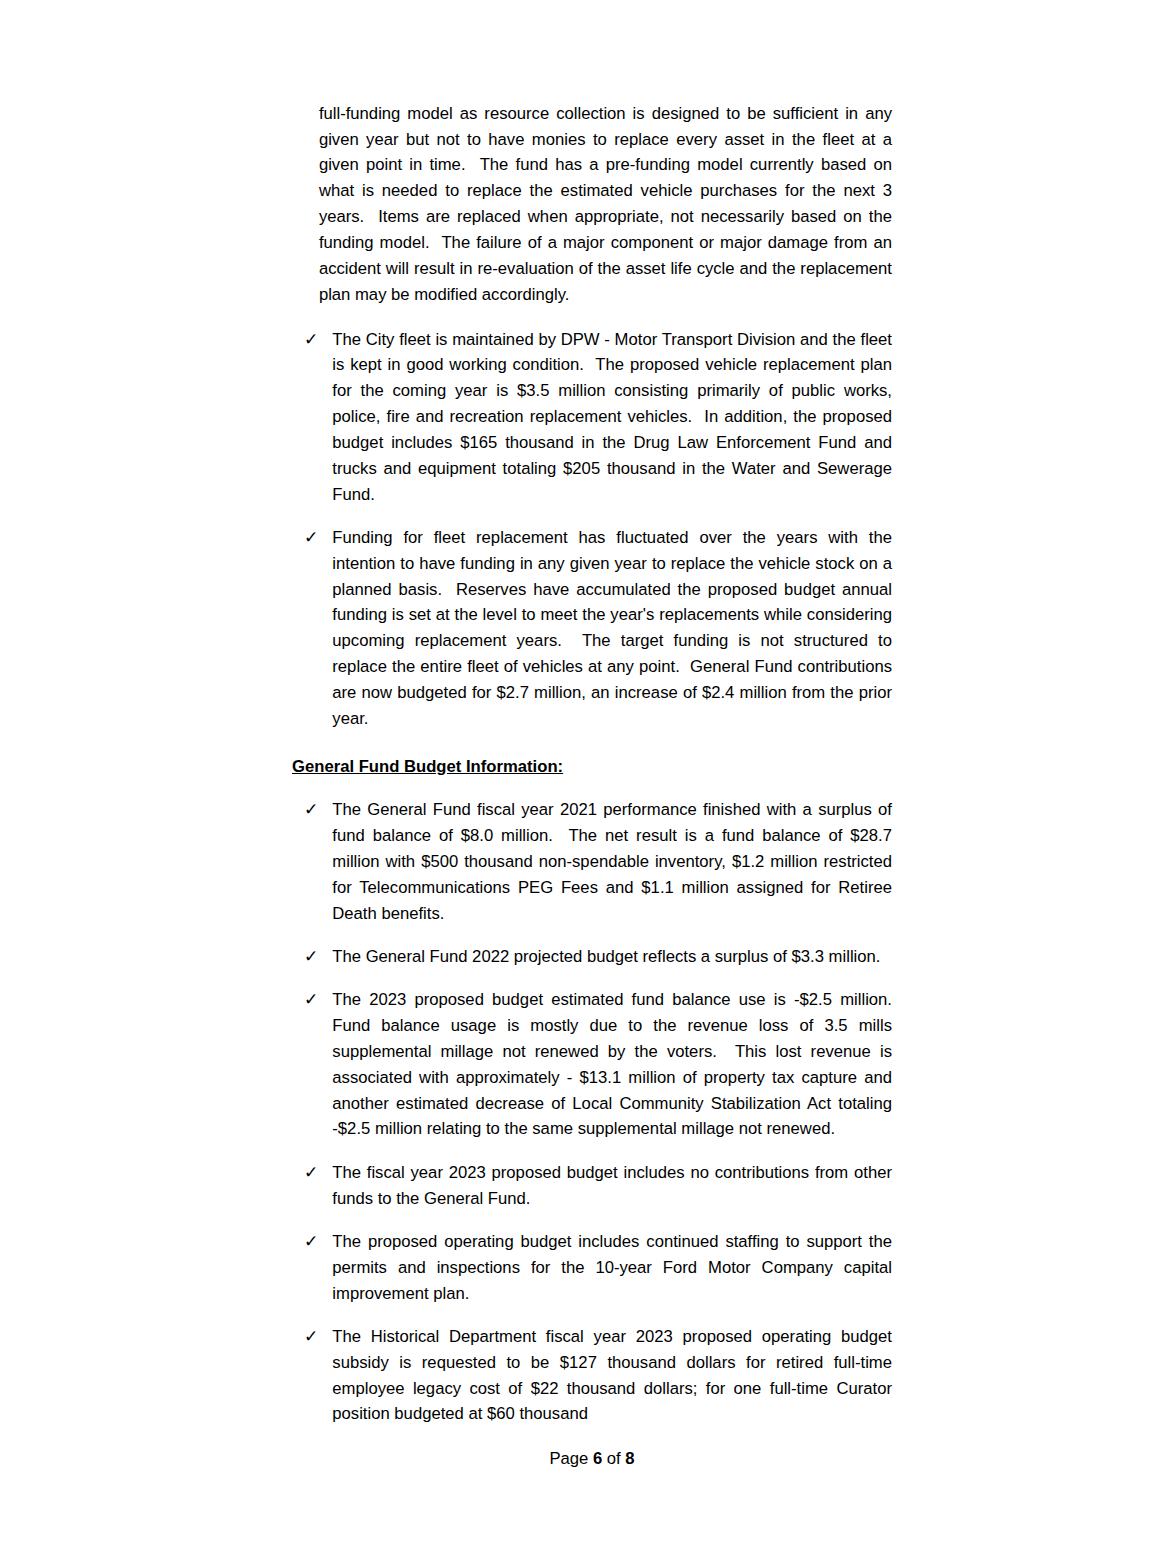full-funding model as resource collection is designed to be sufficient in any given year but not to have monies to replace every asset in the fleet at a given point in time. The fund has a pre-funding model currently based on what is needed to replace the estimated vehicle purchases for the next 3 years. Items are replaced when appropriate, not necessarily based on the funding model. The failure of a major component or major damage from an accident will result in re-evaluation of the asset life cycle and the replacement plan may be modified accordingly.
The City fleet is maintained by DPW - Motor Transport Division and the fleet is kept in good working condition. The proposed vehicle replacement plan for the coming year is $3.5 million consisting primarily of public works, police, fire and recreation replacement vehicles. In addition, the proposed budget includes $165 thousand in the Drug Law Enforcement Fund and trucks and equipment totaling $205 thousand in the Water and Sewerage Fund.
Funding for fleet replacement has fluctuated over the years with the intention to have funding in any given year to replace the vehicle stock on a planned basis. Reserves have accumulated the proposed budget annual funding is set at the level to meet the year's replacements while considering upcoming replacement years. The target funding is not structured to replace the entire fleet of vehicles at any point. General Fund contributions are now budgeted for $2.7 million, an increase of $2.4 million from the prior year.
General Fund Budget Information:
The General Fund fiscal year 2021 performance finished with a surplus of fund balance of $8.0 million. The net result is a fund balance of $28.7 million with $500 thousand non-spendable inventory, $1.2 million restricted for Telecommunications PEG Fees and $1.1 million assigned for Retiree Death benefits.
The General Fund 2022 projected budget reflects a surplus of $3.3 million.
The 2023 proposed budget estimated fund balance use is -$2.5 million. Fund balance usage is mostly due to the revenue loss of 3.5 mills supplemental millage not renewed by the voters. This lost revenue is associated with approximately - $13.1 million of property tax capture and another estimated decrease of Local Community Stabilization Act totaling -$2.5 million relating to the same supplemental millage not renewed.
The fiscal year 2023 proposed budget includes no contributions from other funds to the General Fund.
The proposed operating budget includes continued staffing to support the permits and inspections for the 10-year Ford Motor Company capital improvement plan.
The Historical Department fiscal year 2023 proposed operating budget subsidy is requested to be $127 thousand dollars for retired full-time employee legacy cost of $22 thousand dollars; for one full-time Curator position budgeted at $60 thousand
Page 6 of 8